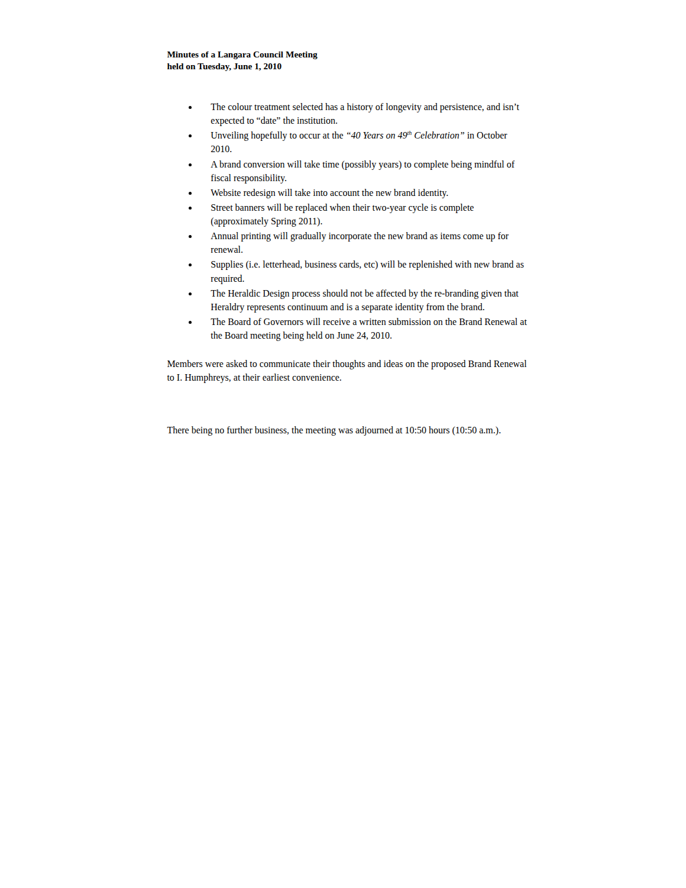Minutes of a Langara Council Meeting held on Tuesday, June 1, 2010
The colour treatment selected has a history of longevity and persistence, and isn’t expected to “date” the institution.
Unveiling hopefully to occur at the “40 Years on 49th Celebration” in October 2010.
A brand conversion will take time (possibly years) to complete being mindful of fiscal responsibility.
Website redesign will take into account the new brand identity.
Street banners will be replaced when their two-year cycle is complete (approximately Spring 2011).
Annual printing will gradually incorporate the new brand as items come up for renewal.
Supplies (i.e. letterhead, business cards, etc) will be replenished with new brand as required.
The Heraldic Design process should not be affected by the re-branding given that Heraldry represents continuum and is a separate identity from the brand.
The Board of Governors will receive a written submission on the Brand Renewal at the Board meeting being held on June 24, 2010.
Members were asked to communicate their thoughts and ideas on the proposed Brand Renewal to I. Humphreys, at their earliest convenience.
There being no further business, the meeting was adjourned at 10:50 hours (10:50 a.m.).